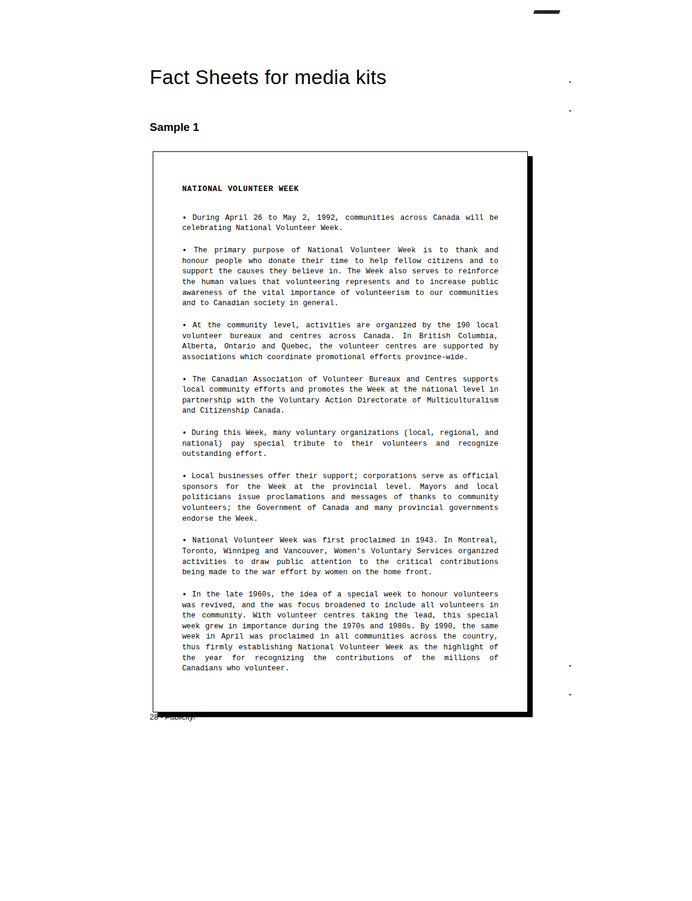Fact Sheets for media kits
Sample 1
NATIONAL VOLUNTEER WEEK
• During April 26 to May 2, 1992, communities across Canada will be celebrating National Volunteer Week.
• The primary purpose of National Volunteer Week is to thank and honour people who donate their time to help fellow citizens and to support the causes they believe in. The Week also serves to reinforce the human values that volunteering represents and to increase public awareness of the vital importance of volunteerism to our communities and to Canadian society in general.
• At the community level, activities are organized by the 190 local volunteer bureaux and centres across Canada. In British Columbia, Alberta, Ontario and Quebec, the volunteer centres are supported by associations which coordinate promotional efforts province-wide.
• The Canadian Association of Volunteer Bureaux and Centres supports local community efforts and promotes the Week at the national level in partnership with the Voluntary Action Directorate of Multiculturalism and Citizenship Canada.
• During this Week, many voluntary organizations (local, regional, and national) pay special tribute to their volunteers and recognize outstanding effort.
• Local businesses offer their support; corporations serve as official sponsors for the Week at the provincial level. Mayors and local politicians issue proclamations and messages of thanks to community volunteers; the Government of Canada and many provincial governments endorse the Week.
• National Volunteer Week was first proclaimed in 1943. In Montreal, Toronto, Winnipeg and Vancouver, Women's Voluntary Services organized activities to draw public attention to the critical contributions being made to the war effort by women on the home front.
• In the late 1960s, the idea of a special week to honour volunteers was revived, and the was focus broadened to include all volunteers in the community. With volunteer centres taking the lead, this special week grew in importance during the 1970s and 1980s. By 1990, the same week in April was proclaimed in all communities across the country, thus firmly establishing National Volunteer Week as the highlight of the year for recognizing the contributions of the millions of Canadians who volunteer.
• • • •
28 • Publicity!